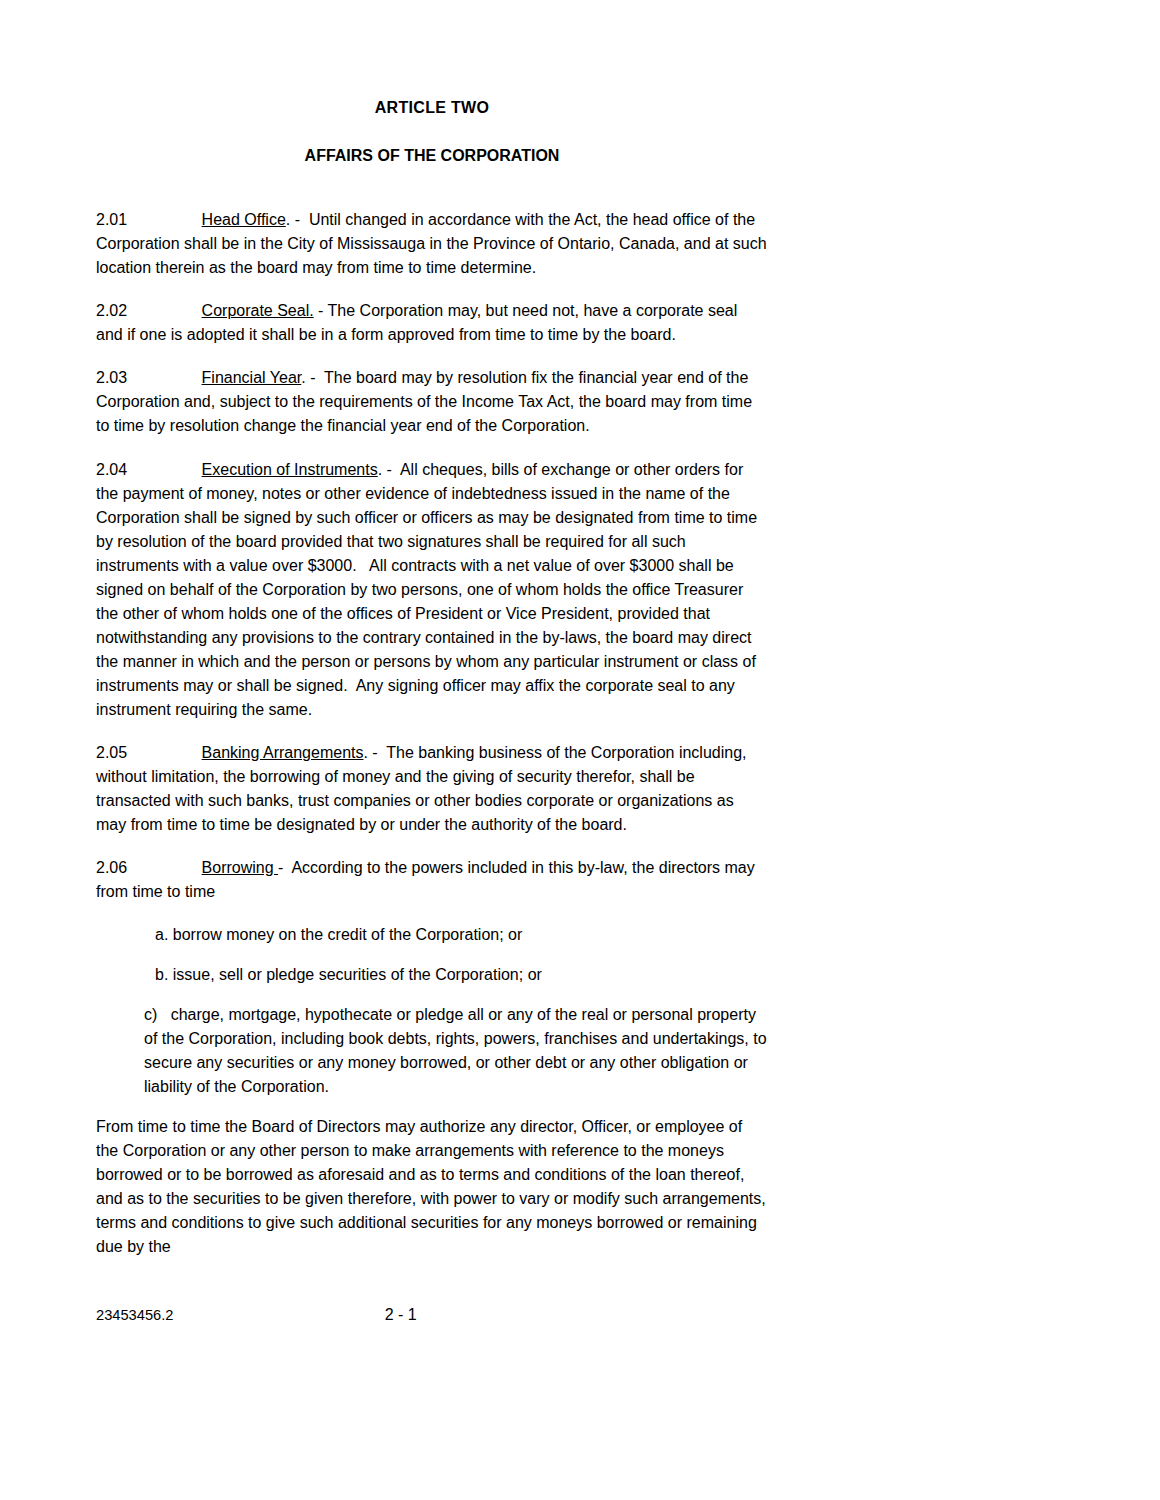ARTICLE TWO
AFFAIRS OF THE CORPORATION
2.01 Head Office. - Until changed in accordance with the Act, the head office of the Corporation shall be in the City of Mississauga in the Province of Ontario, Canada, and at such location therein as the board may from time to time determine.
2.02 Corporate Seal. - The Corporation may, but need not, have a corporate seal and if one is adopted it shall be in a form approved from time to time by the board.
2.03 Financial Year. - The board may by resolution fix the financial year end of the Corporation and, subject to the requirements of the Income Tax Act, the board may from time to time by resolution change the financial year end of the Corporation.
2.04 Execution of Instruments. - All cheques, bills of exchange or other orders for the payment of money, notes or other evidence of indebtedness issued in the name of the Corporation shall be signed by such officer or officers as may be designated from time to time by resolution of the board provided that two signatures shall be required for all such instruments with a value over $3000. All contracts with a net value of over $3000 shall be signed on behalf of the Corporation by two persons, one of whom holds the office Treasurer the other of whom holds one of the offices of President or Vice President, provided that notwithstanding any provisions to the contrary contained in the by-laws, the board may direct the manner in which and the person or persons by whom any particular instrument or class of instruments may or shall be signed. Any signing officer may affix the corporate seal to any instrument requiring the same.
2.05 Banking Arrangements. - The banking business of the Corporation including, without limitation, the borrowing of money and the giving of security therefor, shall be transacted with such banks, trust companies or other bodies corporate or organizations as may from time to time be designated by or under the authority of the board.
2.06 Borrowing - According to the powers included in this by-law, the directors may from time to time
borrow money on the credit of the Corporation; or
issue, sell or pledge securities of the Corporation; or
c) charge, mortgage, hypothecate or pledge all or any of the real or personal property of the Corporation, including book debts, rights, powers, franchises and undertakings, to secure any securities or any money borrowed, or other debt or any other obligation or liability of the Corporation.
From time to time the Board of Directors may authorize any director, Officer, or employee of the Corporation or any other person to make arrangements with reference to the moneys borrowed or to be borrowed as aforesaid and as to terms and conditions of the loan thereof, and as to the securities to be given therefore, with power to vary or modify such arrangements, terms and conditions to give such additional securities for any moneys borrowed or remaining due by the
23453456.22 - 1